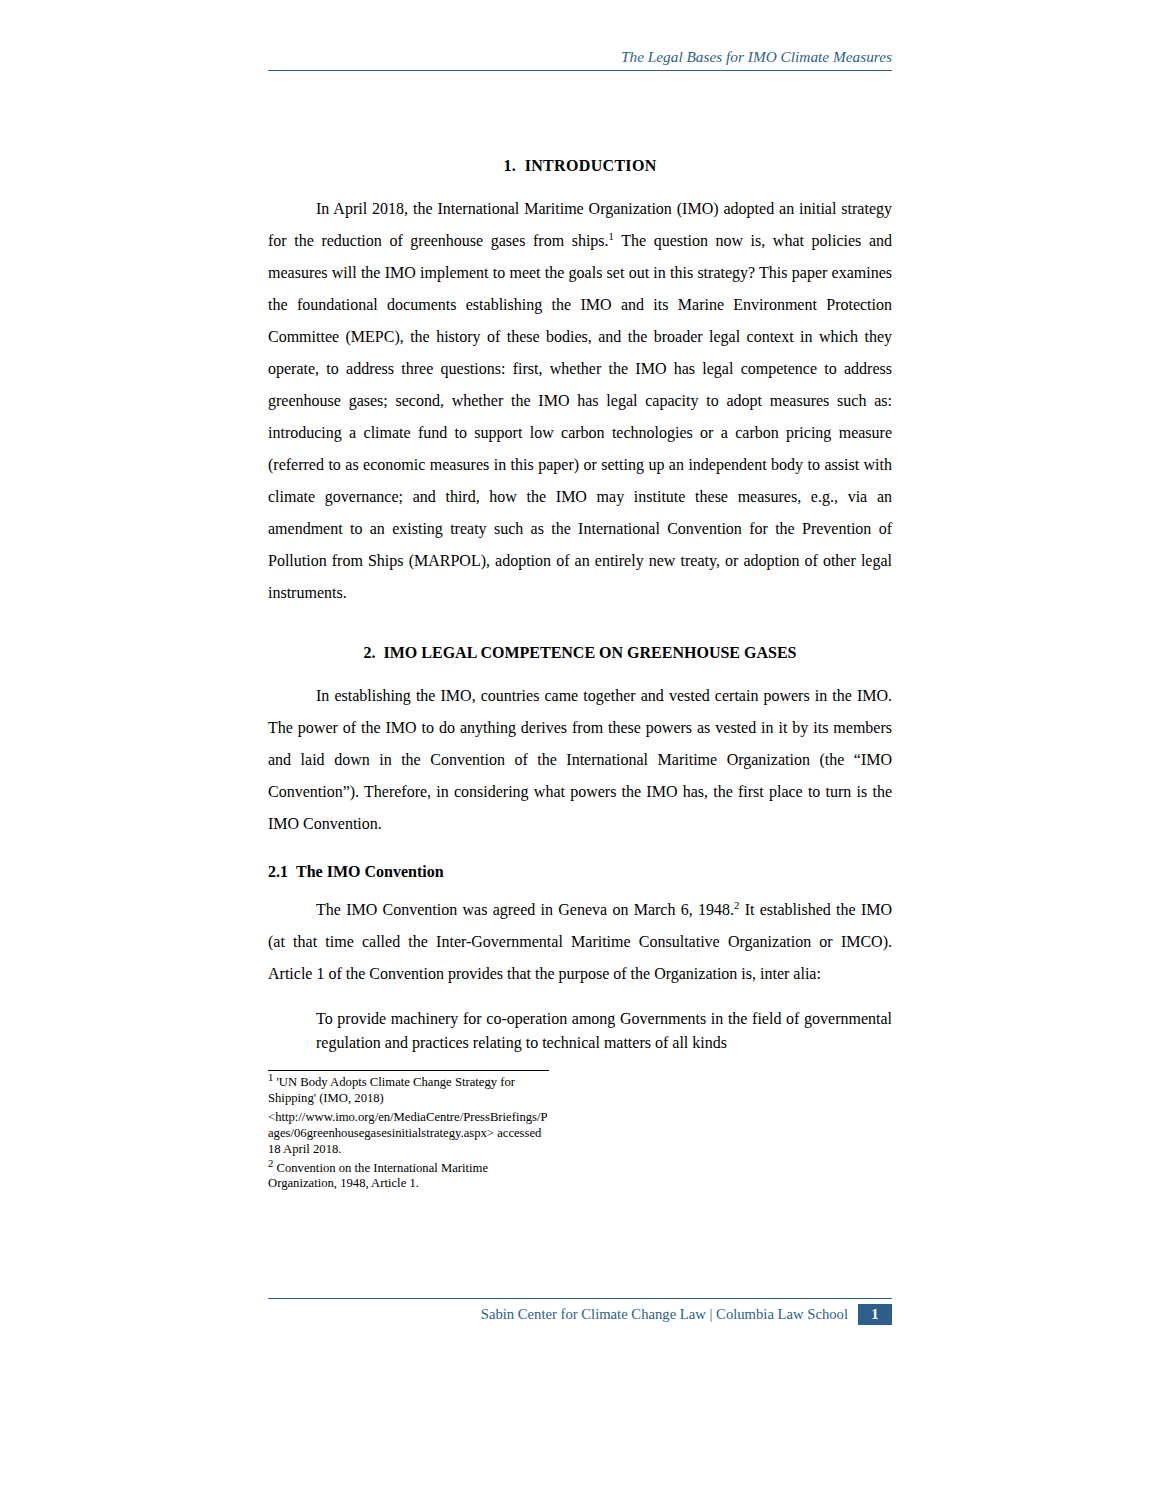The Legal Bases for IMO Climate Measures
1. Introduction
In April 2018, the International Maritime Organization (IMO) adopted an initial strategy for the reduction of greenhouse gases from ships.1 The question now is, what policies and measures will the IMO implement to meet the goals set out in this strategy? This paper examines the foundational documents establishing the IMO and its Marine Environment Protection Committee (MEPC), the history of these bodies, and the broader legal context in which they operate, to address three questions: first, whether the IMO has legal competence to address greenhouse gases; second, whether the IMO has legal capacity to adopt measures such as: introducing a climate fund to support low carbon technologies or a carbon pricing measure (referred to as economic measures in this paper) or setting up an independent body to assist with climate governance; and third, how the IMO may institute these measures, e.g., via an amendment to an existing treaty such as the International Convention for the Prevention of Pollution from Ships (MARPOL), adoption of an entirely new treaty, or adoption of other legal instruments.
2. IMO Legal Competence on Greenhouse Gases
In establishing the IMO, countries came together and vested certain powers in the IMO. The power of the IMO to do anything derives from these powers as vested in it by its members and laid down in the Convention of the International Maritime Organization (the “IMO Convention”). Therefore, in considering what powers the IMO has, the first place to turn is the IMO Convention.
2.1 The IMO Convention
The IMO Convention was agreed in Geneva on March 6, 1948.2 It established the IMO (at that time called the Inter-Governmental Maritime Consultative Organization or IMCO). Article 1 of the Convention provides that the purpose of the Organization is, inter alia:
To provide machinery for co-operation among Governments in the field of governmental regulation and practices relating to technical matters of all kinds
1 'UN Body Adopts Climate Change Strategy for Shipping' (IMO, 2018)
<http://www.imo.org/en/MediaCentre/PressBriefings/Pages/06greenhousegasesinitialstrategy.aspx> accessed 18 April 2018.
2 Convention on the International Maritime Organization, 1948, Article 1.
Sabin Center for Climate Change Law | Columbia Law School 1